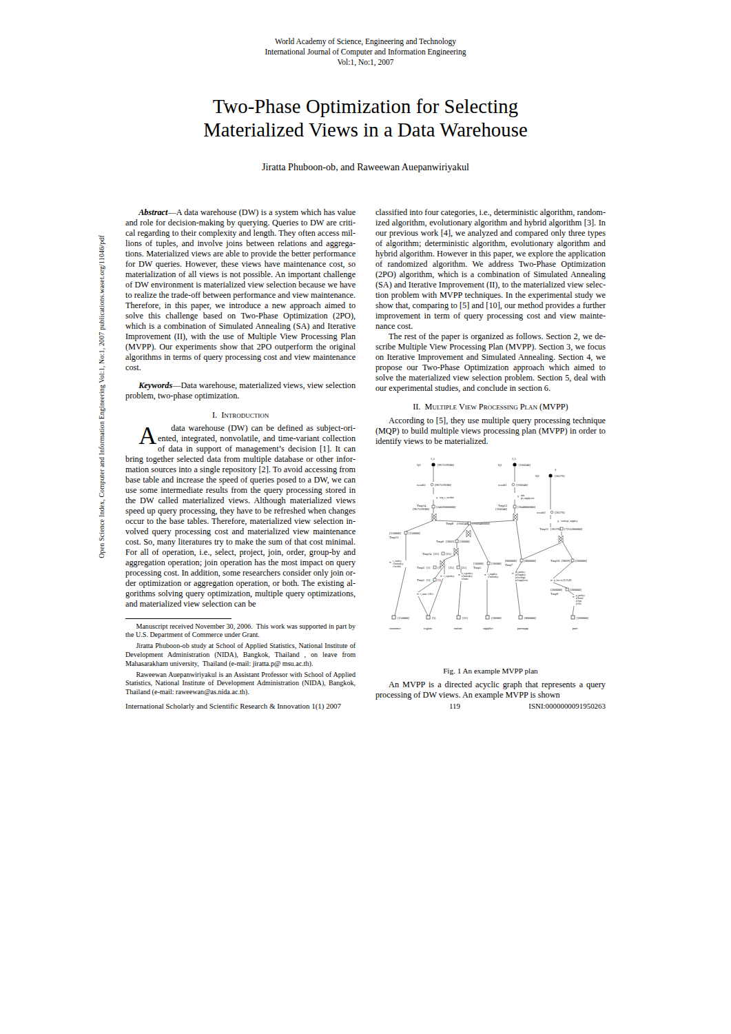World Academy of Science, Engineering and Technology
International Journal of Computer and Information Engineering
Vol:1, No:1, 2007
Two-Phase Optimization for Selecting
Materialized Views in a Data Warehouse
Jiratta Phuboon-ob, and Raweewan Auepanwiriyakul
Open Science Index, Computer and Information Engineering Vol:1, No:1, 2007 publications.waset.org/11046/pdf
Abstract—A data warehouse (DW) is a system which has value and role for decision-making by querying. Queries to DW are critical regarding to their complexity and length. They often access millions of tuples, and involve joins between relations and aggregations. Materialized views are able to provide the better performance for DW queries. However, these views have maintenance cost, so materialization of all views is not possible. An important challenge of DW environment is materialized view selection because we have to realize the trade-off between performance and view maintenance. Therefore, in this paper, we introduce a new approach aimed to solve this challenge based on Two-Phase Optimization (2PO), which is a combination of Simulated Annealing (SA) and Iterative Improvement (II), with the use of Multiple View Processing Plan (MVPP). Our experiments show that 2PO outperform the original algorithms in terms of query processing cost and view maintenance cost.
Keywords—Data warehouse, materialized views, view selection problem, two-phase optimization.
I. Introduction
A data warehouse (DW) can be defined as subject-oriented, integrated, nonvolatile, and time-variant collection of data in support of management’s decision [1]. It can bring together selected data from multiple database or other information sources into a single repository [2]. To avoid accessing from base table and increase the speed of queries posed to a DW, we can use some intermediate results from the query processing stored in the DW called materialized views. Although materialized views speed up query processing, they have to be refreshed when changes occur to the base tables. Therefore, materialized view selection involved query processing cost and materialized view maintenance cost. So, many literatures try to make the sum of that cost minimal. For all of operation, i.e., select, project, join, order, group-by and aggregation operation; join operation has the most impact on query processing cost. In addition, some researchers consider only join order optimization or aggregation operation, or both. The existing algorithms solving query optimization, multiple query optimizations, and materialized view selection can be
Manuscript received November 30, 2006. This work was supported in part by the U.S. Department of Commerce under Grant.
Jiratta Phuboon-ob study at School of Applied Statistics, National Institute of Development Administration (NIDA), Bangkok, Thailand , on leave from Mahasarakham university, Thailand (e-mail: jiratta.p@ msu.ac.th).
Raweewan Auepanwiriyakul is an Assistant Professor with School of Applied Statistics, National Institute of Development Administration (NIDA), Bangkok, Thailand (e-mail: raweewan@as.nida.ac.th).
classified into four categories, i.e., deterministic algorithm, randomized algorithm, evolutionary algorithm and hybrid algorithm [3]. In our previous work [4], we analyzed and compared only three types of algorithm; deterministic algorithm, evolutionary algorithm and hybrid algorithm. However in this paper, we explore the application of randomized algorithm. We address Two-Phase Optimization (2PO) algorithm, which is a combination of Simulated Annealing (SA) and Iterative Improvement (II), to the materialized view selection problem with MVPP techniques. In the experimental study we show that, comparing to [5] and [10], our method provides a further improvement in term of query processing cost and view maintenance cost.
The rest of the paper is organized as follows. Section 2, we describe Multiple View Processing Plan (MVPP). Section 3, we focus on Iterative Improvement and Simulated Annealing. Section 4, we propose our Two-Phase Optimization approach which aimed to solve the materialized view selection problem. Section 5, deal with our experimental studies, and conclude in section 6.
II. Multiple View Processing Plan (MVPP)
According to [5], they use multiple query processing technique (MQP) to build multiple views processing plan (MVPP) in order to identify views to be materialized.
1,5 Q3 [967519280] 2,5 Q1 [160240] 2 Q2 [36276] result3 [967519280] result1 [160240] γ avg_c_acctbal γ min ps_supplycost Tmp14 [967519280] [24036000000] Tmp12 [160240] [2048000000] result2 [36276] γ count ps_suppkey Tmp8 [160240] [1602400000] Tmp11 [36276] [7255200000] [150000] [150000] Tmp13 Tmp6 [2003] [50000] Tmp14 [25] [25] π c_custkey c?nationkey c?acctbal Tmp3 [1] [1] [25] [25] [10000] [10000] Tmp5 [800000] [800000] Tmp7 Tmp10 [9069] [200000] Tmp1 [5] [5] π r_regionkey π n_regionkey n?nationkey n?name π s_suppkey s?nationkey π ps_partkey ps?suppkey ps?availqty ps?supplycost σ p_size in (9,19,49) [200000] [200000] Tmp9 π p_partkey p?brand p?type p?size π r_name^ASL/r [150000] customer [5] region [25] nation [10000] supplier [800000] partsupp [200000] part
Fig. 1 An example MVPP plan
An MVPP is a directed acyclic graph that represents a query processing of DW views. An example MVPP is shown
International Scholarly and Scientific Research & Innovation 1(1) 2007
119
ISNI:0000000091950263